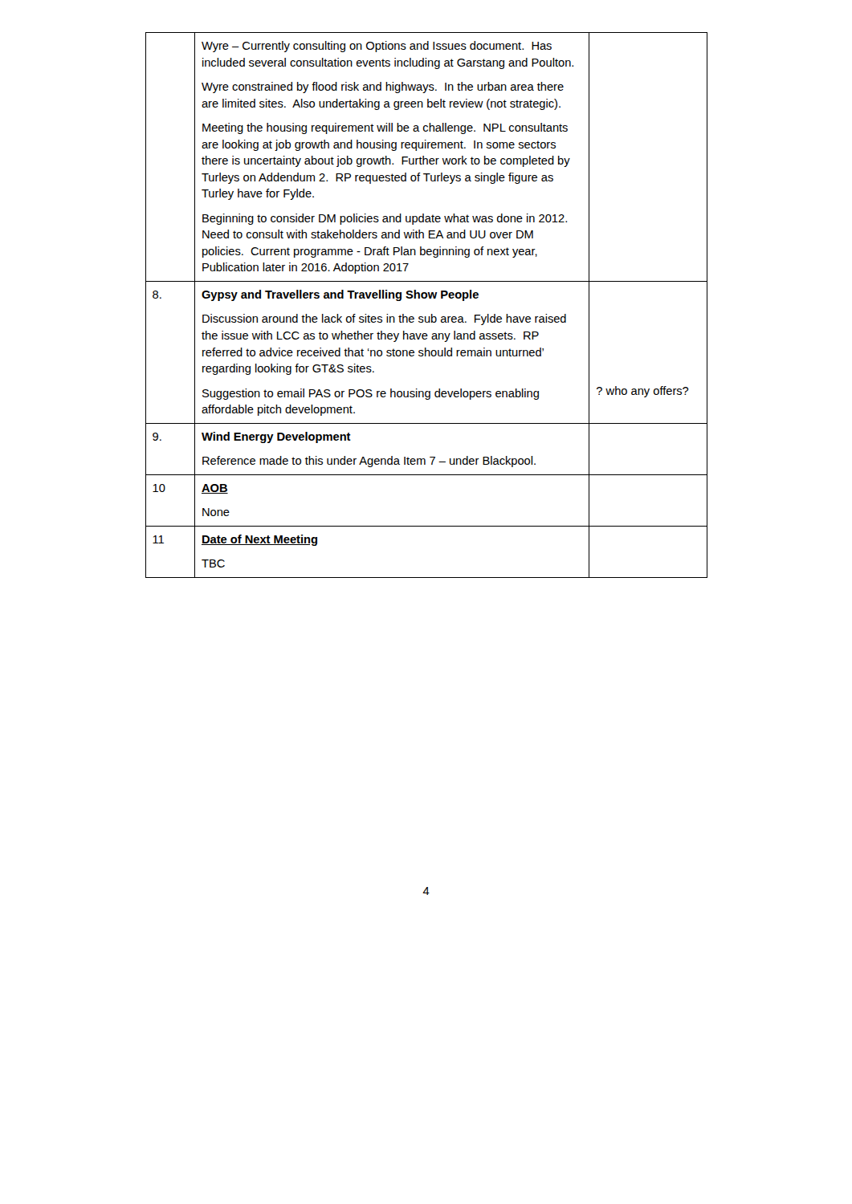| | Wyre – Currently consulting on Options and Issues document. Has included several consultation events including at Garstang and Poulton. Wyre constrained by flood risk and highways. In the urban area there are limited sites. Also undertaking a green belt review (not strategic). Meeting the housing requirement will be a challenge. NPL consultants are looking at job growth and housing requirement. In some sectors there is uncertainty about job growth. Further work to be completed by Turleys on Addendum 2. RP requested of Turleys a single figure as Turley have for Fylde. Beginning to consider DM policies and update what was done in 2012. Need to consult with stakeholders and with EA and UU over DM policies. Current programme - Draft Plan beginning of next year, Publication later in 2016. Adoption 2017 | |
| 8. | Gypsy and Travellers and Travelling Show People Discussion around the lack of sites in the sub area. Fylde have raised the issue with LCC as to whether they have any land assets. RP referred to advice received that ‘no stone should remain unturned’ regarding looking for GT&S sites. Suggestion to email PAS or POS re housing developers enabling affordable pitch development. | ? who any offers? |
| 9. | Wind Energy Development Reference made to this under Agenda Item 7 – under Blackpool. | |
| 10 | AOB None | |
| 11 | Date of Next Meeting TBC | |
4